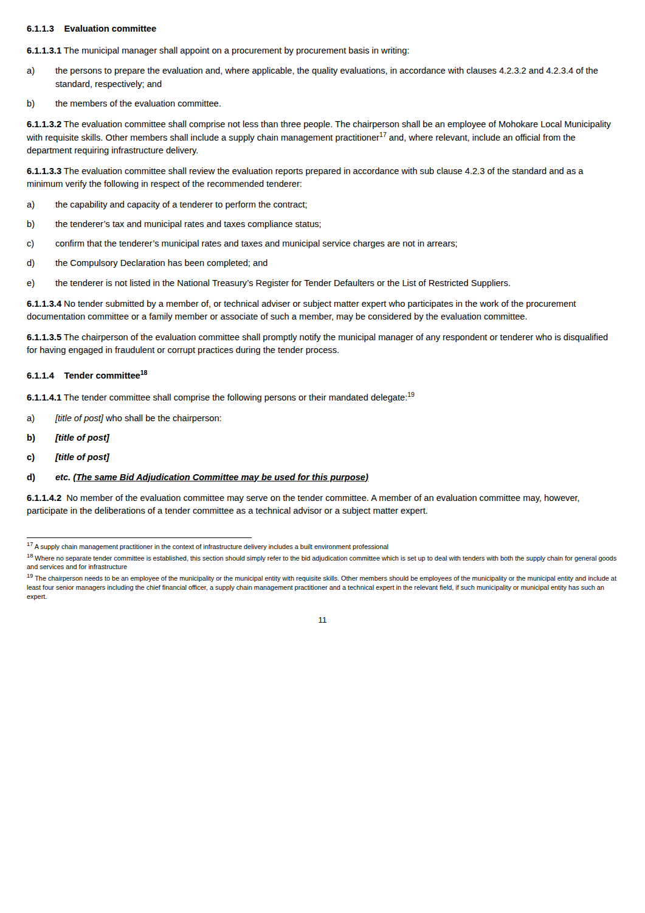6.1.1.3 Evaluation committee
6.1.1.3.1 The municipal manager shall appoint on a procurement by procurement basis in writing:
a) the persons to prepare the evaluation and, where applicable, the quality evaluations, in accordance with clauses 4.2.3.2 and 4.2.3.4 of the standard, respectively; and
b) the members of the evaluation committee.
6.1.1.3.2 The evaluation committee shall comprise not less than three people. The chairperson shall be an employee of Mohokare Local Municipality with requisite skills. Other members shall include a supply chain management practitioner17 and, where relevant, include an official from the department requiring infrastructure delivery.
6.1.1.3.3 The evaluation committee shall review the evaluation reports prepared in accordance with sub clause 4.2.3 of the standard and as a minimum verify the following in respect of the recommended tenderer:
a) the capability and capacity of a tenderer to perform the contract;
b) the tenderer’s tax and municipal rates and taxes compliance status;
c) confirm that the tenderer’s municipal rates and taxes and municipal service charges are not in arrears;
d) the Compulsory Declaration has been completed; and
e) the tenderer is not listed in the National Treasury’s Register for Tender Defaulters or the List of Restricted Suppliers.
6.1.1.3.4 No tender submitted by a member of, or technical adviser or subject matter expert who participates in the work of the procurement documentation committee or a family member or associate of such a member, may be considered by the evaluation committee.
6.1.1.3.5 The chairperson of the evaluation committee shall promptly notify the municipal manager of any respondent or tenderer who is disqualified for having engaged in fraudulent or corrupt practices during the tender process.
6.1.1.4 Tender committee18
6.1.1.4.1 The tender committee shall comprise the following persons or their mandated delegate:19
a)[title of post] who shall be the chairperson:
b)[title of post]
c)[title of post]
d) etc. (The same Bid Adjudication Committee may be used for this purpose)
6.1.1.4.2 No member of the evaluation committee may serve on the tender committee. A member of an evaluation committee may, however, participate in the deliberations of a tender committee as a technical advisor or a subject matter expert.
17 A supply chain management practitioner in the context of infrastructure delivery includes a built environment professional
18 Where no separate tender committee is established, this section should simply refer to the bid adjudication committee which is set up to deal with tenders with both the supply chain for general goods and services and for infrastructure
19 The chairperson needs to be an employee of the municipality or the municipal entity with requisite skills. Other members should be employees of the municipality or the municipal entity and include at least four senior managers including the chief financial officer, a supply chain management practitioner and a technical expert in the relevant field, if such municipality or municipal entity has such an expert.
11